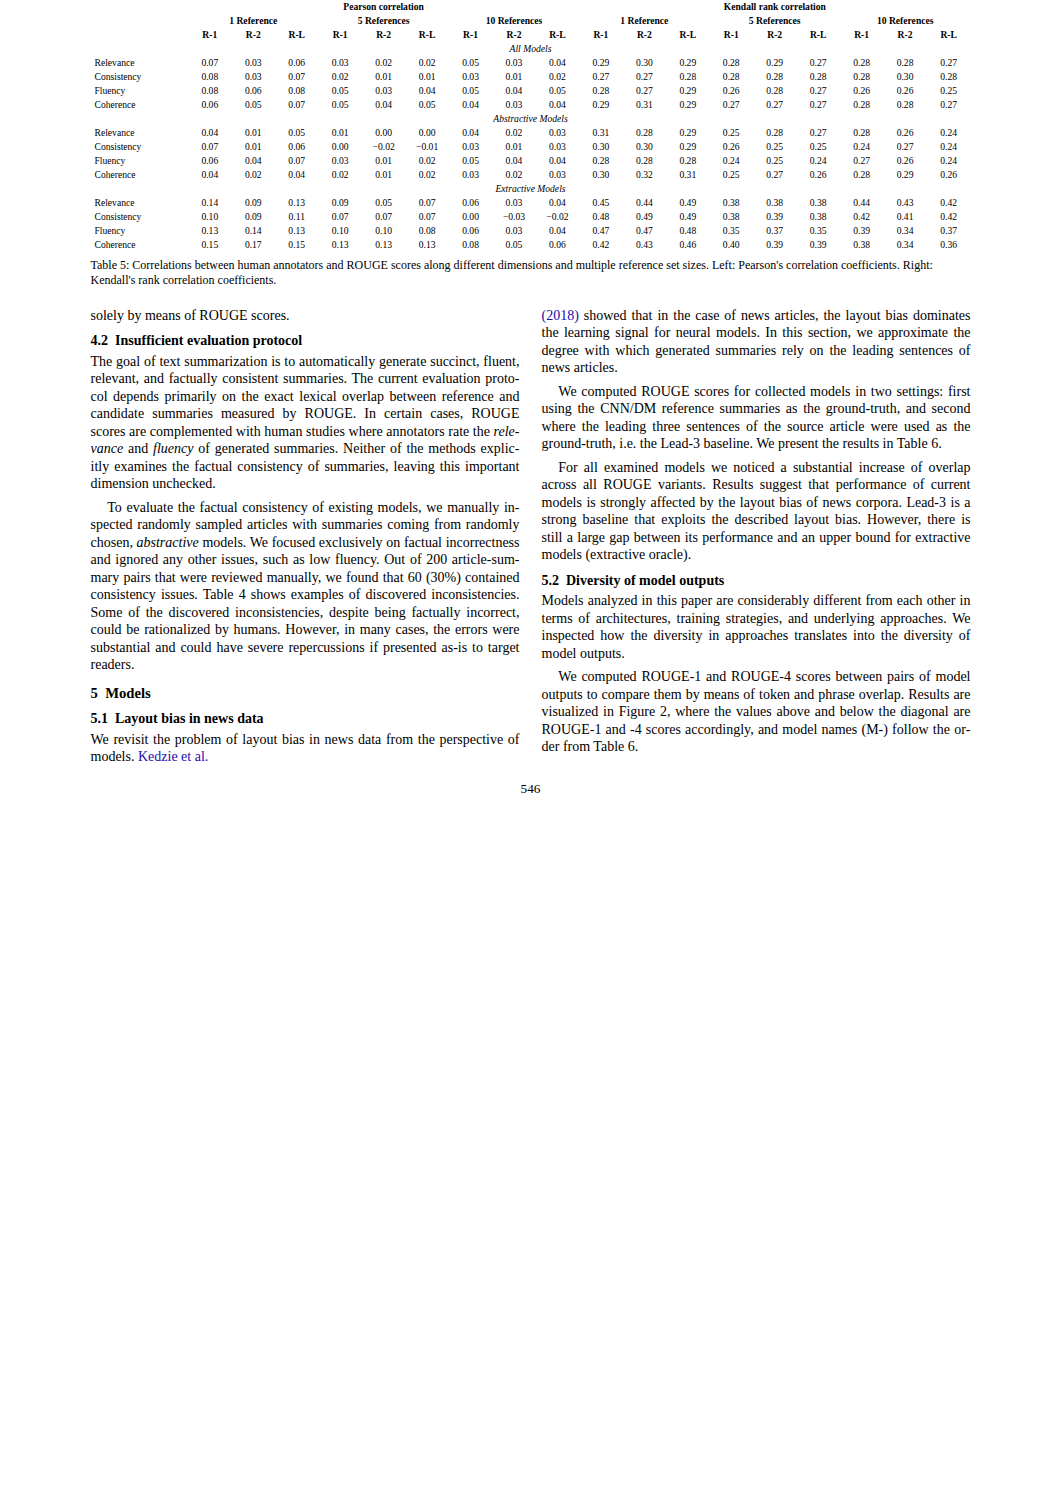| | Pearson correlation | Kendall rank correlation |
| --- | --- | --- |
| | 1 Reference | 5 References | 10 References | 1 Reference | 5 References | 10 References |
| | R-1 | R-2 | R-L | R-1 | R-2 | R-L | R-1 | R-2 | R-L | R-1 | R-2 | R-L | R-1 | R-2 | R-L | R-1 | R-2 | R-L |
| All Models |
| Relevance | 0.07 | 0.03 | 0.06 | 0.03 | 0.02 | 0.02 | 0.05 | 0.03 | 0.04 | 0.29 | 0.30 | 0.29 | 0.28 | 0.29 | 0.27 | 0.28 | 0.28 | 0.27 |
| Consistency | 0.08 | 0.03 | 0.07 | 0.02 | 0.01 | 0.01 | 0.03 | 0.01 | 0.02 | 0.27 | 0.27 | 0.28 | 0.28 | 0.28 | 0.28 | 0.28 | 0.30 | 0.28 |
| Fluency | 0.08 | 0.06 | 0.08 | 0.05 | 0.03 | 0.04 | 0.05 | 0.04 | 0.05 | 0.28 | 0.27 | 0.29 | 0.26 | 0.28 | 0.27 | 0.26 | 0.26 | 0.25 |
| Coherence | 0.06 | 0.05 | 0.07 | 0.05 | 0.04 | 0.05 | 0.04 | 0.03 | 0.04 | 0.29 | 0.31 | 0.29 | 0.27 | 0.27 | 0.27 | 0.28 | 0.28 | 0.27 |
| Abstractive Models |
| Relevance | 0.04 | 0.01 | 0.05 | 0.01 | 0.00 | 0.00 | 0.04 | 0.02 | 0.03 | 0.31 | 0.28 | 0.29 | 0.25 | 0.28 | 0.27 | 0.28 | 0.26 | 0.24 |
| Consistency | 0.07 | 0.01 | 0.06 | 0.00 | −0.02 | −0.01 | 0.03 | 0.01 | 0.03 | 0.30 | 0.30 | 0.29 | 0.26 | 0.25 | 0.25 | 0.24 | 0.27 | 0.24 |
| Fluency | 0.06 | 0.04 | 0.07 | 0.03 | 0.01 | 0.02 | 0.05 | 0.04 | 0.04 | 0.28 | 0.28 | 0.28 | 0.24 | 0.25 | 0.24 | 0.27 | 0.26 | 0.24 |
| Coherence | 0.04 | 0.02 | 0.04 | 0.02 | 0.01 | 0.02 | 0.03 | 0.02 | 0.03 | 0.30 | 0.32 | 0.31 | 0.25 | 0.27 | 0.26 | 0.28 | 0.29 | 0.26 |
| Extractive Models |
| Relevance | 0.14 | 0.09 | 0.13 | 0.09 | 0.05 | 0.07 | 0.06 | 0.03 | 0.04 | 0.45 | 0.44 | 0.49 | 0.38 | 0.38 | 0.38 | 0.44 | 0.43 | 0.42 |
| Consistency | 0.10 | 0.09 | 0.11 | 0.07 | 0.07 | 0.07 | 0.00 | −0.03 | −0.02 | 0.48 | 0.49 | 0.49 | 0.38 | 0.39 | 0.38 | 0.42 | 0.41 | 0.42 |
| Fluency | 0.13 | 0.14 | 0.13 | 0.10 | 0.10 | 0.08 | 0.06 | 0.03 | 0.04 | 0.47 | 0.47 | 0.48 | 0.35 | 0.37 | 0.35 | 0.39 | 0.34 | 0.37 |
| Coherence | 0.15 | 0.17 | 0.15 | 0.13 | 0.13 | 0.13 | 0.08 | 0.05 | 0.06 | 0.42 | 0.43 | 0.46 | 0.40 | 0.39 | 0.39 | 0.38 | 0.34 | 0.36 |
Table 5: Correlations between human annotators and ROUGE scores along different dimensions and multiple reference set sizes. Left: Pearson's correlation coefficients. Right: Kendall's rank correlation coefficients.
solely by means of ROUGE scores.
4.2 Insufficient evaluation protocol
The goal of text summarization is to automatically generate succinct, fluent, relevant, and factually consistent summaries. The current evaluation protocol depends primarily on the exact lexical overlap between reference and candidate summaries measured by ROUGE. In certain cases, ROUGE scores are complemented with human studies where annotators rate the relevance and fluency of generated summaries. Neither of the methods explicitly examines the factual consistency of summaries, leaving this important dimension unchecked.
To evaluate the factual consistency of existing models, we manually inspected randomly sampled articles with summaries coming from randomly chosen, abstractive models. We focused exclusively on factual incorrectness and ignored any other issues, such as low fluency. Out of 200 article-summary pairs that were reviewed manually, we found that 60 (30%) contained consistency issues. Table 4 shows examples of discovered inconsistencies. Some of the discovered inconsistencies, despite being factually incorrect, could be rationalized by humans. However, in many cases, the errors were substantial and could have severe repercussions if presented as-is to target readers.
5 Models
5.1 Layout bias in news data
We revisit the problem of layout bias in news data from the perspective of models. Kedzie et al.
(2018) showed that in the case of news articles, the layout bias dominates the learning signal for neural models. In this section, we approximate the degree with which generated summaries rely on the leading sentences of news articles.
We computed ROUGE scores for collected models in two settings: first using the CNN/DM reference summaries as the ground-truth, and second where the leading three sentences of the source article were used as the ground-truth, i.e. the Lead-3 baseline. We present the results in Table 6.
For all examined models we noticed a substantial increase of overlap across all ROUGE variants. Results suggest that performance of current models is strongly affected by the layout bias of news corpora. Lead-3 is a strong baseline that exploits the described layout bias. However, there is still a large gap between its performance and an upper bound for extractive models (extractive oracle).
5.2 Diversity of model outputs
Models analyzed in this paper are considerably different from each other in terms of architectures, training strategies, and underlying approaches. We inspected how the diversity in approaches translates into the diversity of model outputs.
We computed ROUGE-1 and ROUGE-4 scores between pairs of model outputs to compare them by means of token and phrase overlap. Results are visualized in Figure 2, where the values above and below the diagonal are ROUGE-1 and -4 scores accordingly, and model names (M-) follow the order from Table 6.
546